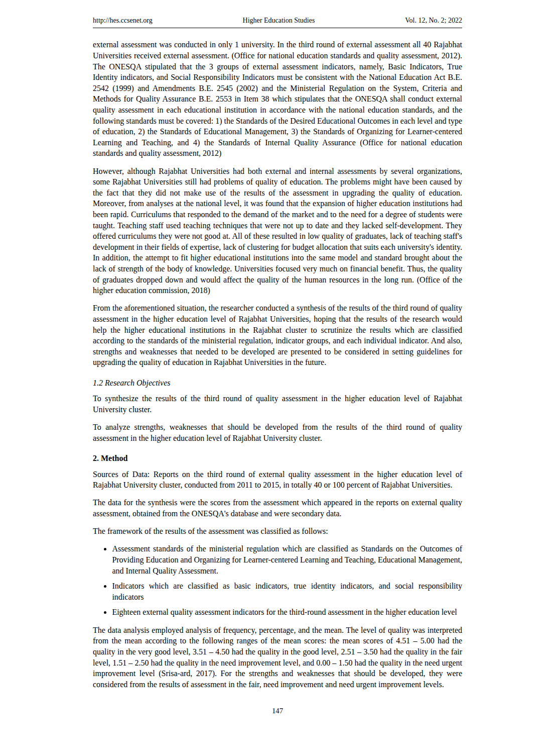http://hes.ccsenet.org Higher Education Studies Vol. 12, No. 2; 2022
external assessment was conducted in only 1 university. In the third round of external assessment all 40 Rajabhat Universities received external assessment. (Office for national education standards and quality assessment, 2012). The ONESQA stipulated that the 3 groups of external assessment indicators, namely, Basic Indicators, True Identity indicators, and Social Responsibility Indicators must be consistent with the National Education Act B.E. 2542 (1999) and Amendments B.E. 2545 (2002) and the Ministerial Regulation on the System, Criteria and Methods for Quality Assurance B.E. 2553 in Item 38 which stipulates that the ONESQA shall conduct external quality assessment in each educational institution in accordance with the national education standards, and the following standards must be covered: 1) the Standards of the Desired Educational Outcomes in each level and type of education, 2) the Standards of Educational Management, 3) the Standards of Organizing for Learner-centered Learning and Teaching, and 4) the Standards of Internal Quality Assurance (Office for national education standards and quality assessment, 2012)
However, although Rajabhat Universities had both external and internal assessments by several organizations, some Rajabhat Universities still had problems of quality of education. The problems might have been caused by the fact that they did not make use of the results of the assessment in upgrading the quality of education. Moreover, from analyses at the national level, it was found that the expansion of higher education institutions had been rapid. Curriculums that responded to the demand of the market and to the need for a degree of students were taught. Teaching staff used teaching techniques that were not up to date and they lacked self-development. They offered curriculums they were not good at. All of these resulted in low quality of graduates, lack of teaching staff's development in their fields of expertise, lack of clustering for budget allocation that suits each university's identity. In addition, the attempt to fit higher educational institutions into the same model and standard brought about the lack of strength of the body of knowledge. Universities focused very much on financial benefit. Thus, the quality of graduates dropped down and would affect the quality of the human resources in the long run. (Office of the higher education commission, 2018)
From the aforementioned situation, the researcher conducted a synthesis of the results of the third round of quality assessment in the higher education level of Rajabhat Universities, hoping that the results of the research would help the higher educational institutions in the Rajabhat cluster to scrutinize the results which are classified according to the standards of the ministerial regulation, indicator groups, and each individual indicator. And also, strengths and weaknesses that needed to be developed are presented to be considered in setting guidelines for upgrading the quality of education in Rajabhat Universities in the future.
1.2 Research Objectives
To synthesize the results of the third round of quality assessment in the higher education level of Rajabhat University cluster.
To analyze strengths, weaknesses that should be developed from the results of the third round of quality assessment in the higher education level of Rajabhat University cluster.
2. Method
Sources of Data: Reports on the third round of external quality assessment in the higher education level of Rajabhat University cluster, conducted from 2011 to 2015, in totally 40 or 100 percent of Rajabhat Universities.
The data for the synthesis were the scores from the assessment which appeared in the reports on external quality assessment, obtained from the ONESQA's database and were secondary data.
The framework of the results of the assessment was classified as follows:
Assessment standards of the ministerial regulation which are classified as Standards on the Outcomes of Providing Education and Organizing for Learner-centered Learning and Teaching, Educational Management, and Internal Quality Assessment.
Indicators which are classified as basic indicators, true identity indicators, and social responsibility indicators
Eighteen external quality assessment indicators for the third-round assessment in the higher education level
The data analysis employed analysis of frequency, percentage, and the mean. The level of quality was interpreted from the mean according to the following ranges of the mean scores: the mean scores of 4.51 – 5.00 had the quality in the very good level, 3.51 – 4.50 had the quality in the good level, 2.51 – 3.50 had the quality in the fair level, 1.51 – 2.50 had the quality in the need improvement level, and 0.00 – 1.50 had the quality in the need urgent improvement level (Srisa-ard, 2017). For the strengths and weaknesses that should be developed, they were considered from the results of assessment in the fair, need improvement and need urgent improvement levels.
147